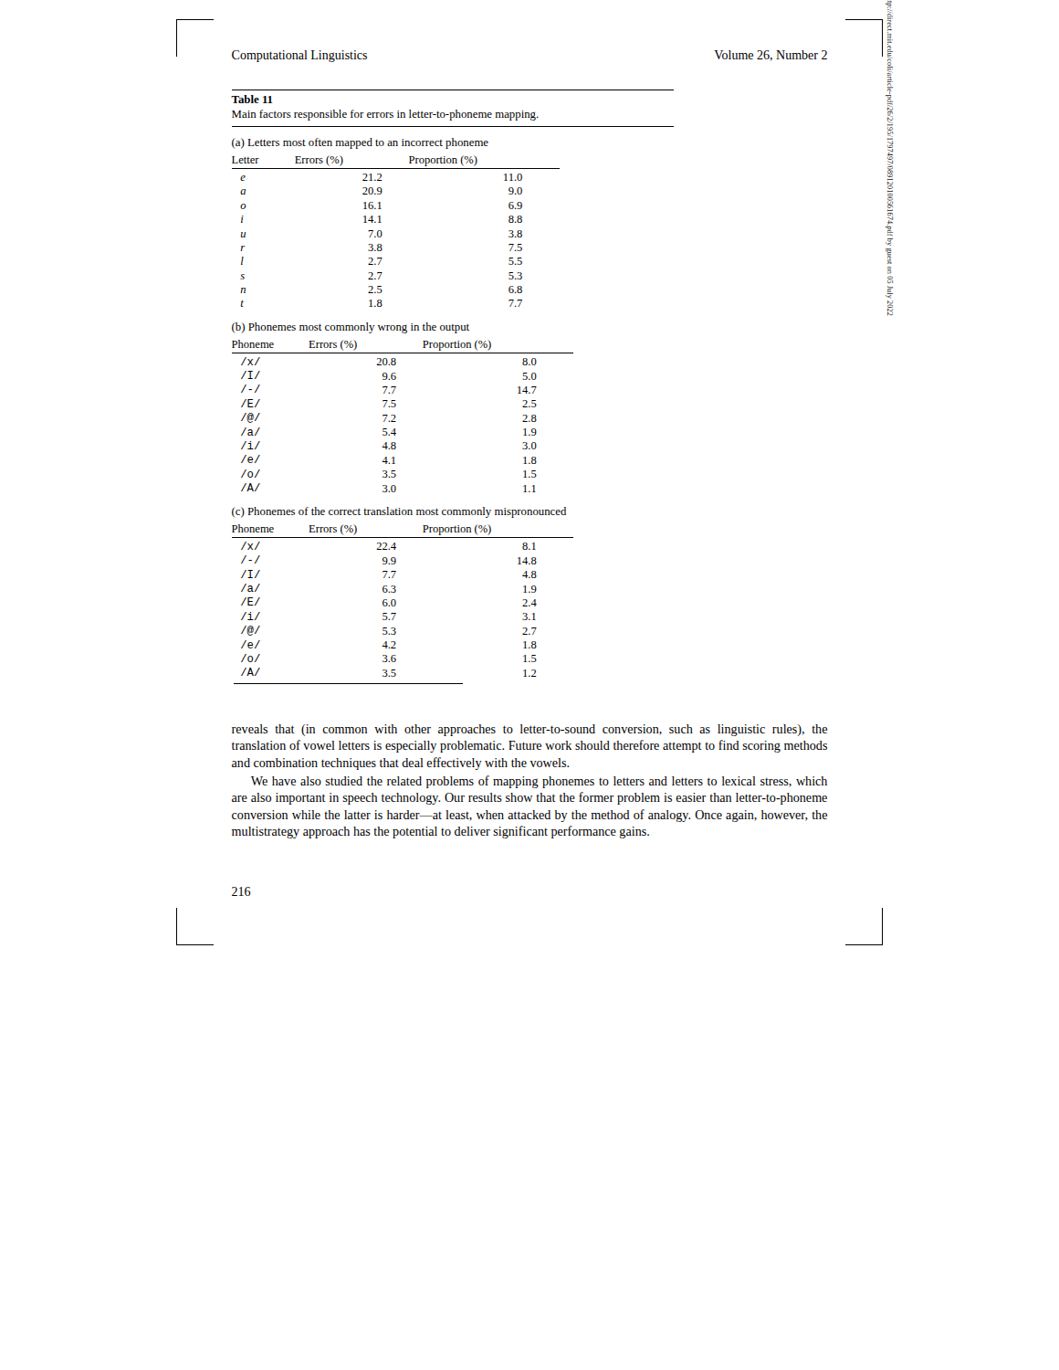Downloaded from http://direct.mit.edu/coli/article-pdf/26/2/195/1797497/089120100561674.pdf by guest on 05 July 2022
Computational Linguistics
Volume 26, Number 2
Table 11
Main factors responsible for errors in letter-to-phoneme mapping.
(a) Letters most often mapped to an incorrect phoneme
| Letter | Errors (%) | Proportion (%) |
| --- | --- | --- |
| e | 21.2 | 11.0 |
| a | 20.9 | 9.0 |
| o | 16.1 | 6.9 |
| i | 14.1 | 8.8 |
| u | 7.0 | 3.8 |
| r | 3.8 | 7.5 |
| l | 2.7 | 5.5 |
| s | 2.7 | 5.3 |
| n | 2.5 | 6.8 |
| t | 1.8 | 7.7 |
(b) Phonemes most commonly wrong in the output
| Phoneme | Errors (%) | Proportion (%) |
| --- | --- | --- |
| /x/ | 20.8 | 8.0 |
| /I/ | 9.6 | 5.0 |
| /-/ | 7.7 | 14.7 |
| /E/ | 7.5 | 2.5 |
| /@/ | 7.2 | 2.8 |
| /a/ | 5.4 | 1.9 |
| /i/ | 4.8 | 3.0 |
| /e/ | 4.1 | 1.8 |
| /o/ | 3.5 | 1.5 |
| /A/ | 3.0 | 1.1 |
(c) Phonemes of the correct translation most commonly mispronounced
| Phoneme | Errors (%) | Proportion (%) |
| --- | --- | --- |
| /x/ | 22.4 | 8.1 |
| /-/ | 9.9 | 14.8 |
| /I/ | 7.7 | 4.8 |
| /a/ | 6.3 | 1.9 |
| /E/ | 6.0 | 2.4 |
| /i/ | 5.7 | 3.1 |
| /@/ | 5.3 | 2.7 |
| /e/ | 4.2 | 1.8 |
| /o/ | 3.6 | 1.5 |
| /A/ | 3.5 | 1.2 |
reveals that (in common with other approaches to letter-to-sound conversion, such as linguistic rules), the translation of vowel letters is especially problematic. Future work should therefore attempt to find scoring methods and combination techniques that deal effectively with the vowels.
We have also studied the related problems of mapping phonemes to letters and letters to lexical stress, which are also important in speech technology. Our results show that the former problem is easier than letter-to-phoneme conversion while the latter is harder—at least, when attacked by the method of analogy. Once again, however, the multistrategy approach has the potential to deliver significant performance gains.
216